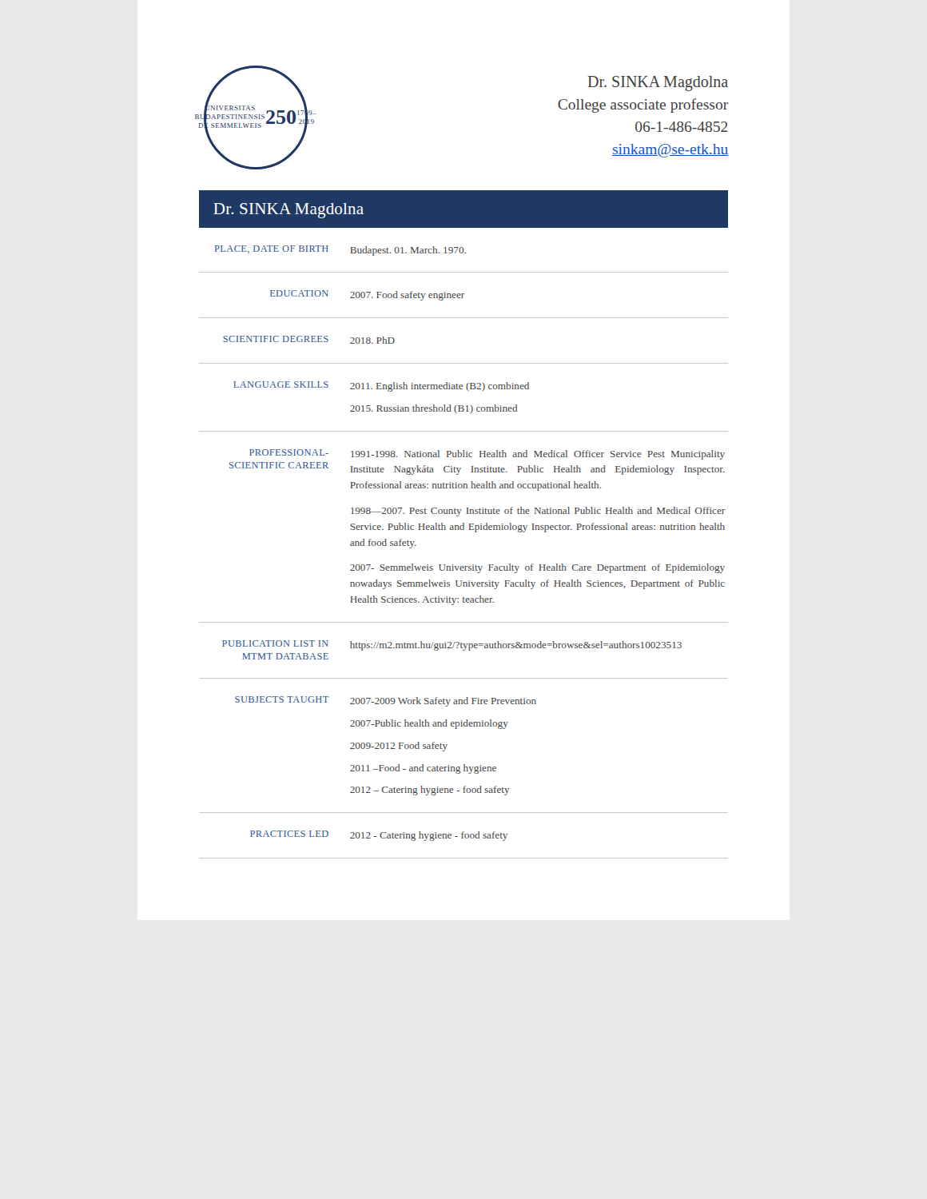UNIVERSITAS BUDAPESTINENSIS DE SEMMELWEIS 250 1769–2019
Dr. SINKA Magdolna
College associate professor
06-1-486-4852
sinkam@se-etk.hu
Dr. SINKA Magdolna
| PLACE, DATE OF BIRTH | Budapest. 01. March. 1970. |
| EDUCATION | 2007. Food safety engineer |
| SCIENTIFIC DEGREES | 2018. PhD |
| LANGUAGE SKILLS | 2011. English intermediate (B2) combined 2015. Russian threshold (B1) combined |
| PROFESSIONAL-SCIENTIFIC CAREER | 1991-1998. National Public Health and Medical Officer Service Pest Municipality Institute Nagykáta City Institute. Public Health and Epidemiology Inspector. Professional areas: nutrition health and occupational health. 1998—2007. Pest County Institute of the National Public Health and Medical Officer Service. Public Health and Epidemiology Inspector. Professional areas: nutrition health and food safety. 2007- Semmelweis University Faculty of Health Care Department of Epidemiology nowadays Semmelweis University Faculty of Health Sciences, Department of Public Health Sciences. Activity: teacher. |
| PUBLICATION LIST IN MTMT DATABASE | https://m2.mtmt.hu/gui2/?type=authors&mode=browse&sel=authors10023513 |
| SUBJECTS TAUGHT | 2007-2009 Work Safety and Fire Prevention 2007-Public health and epidemiology 2009-2012 Food safety 2011 –Food - and catering hygiene 2012 – Catering hygiene - food safety |
| PRACTICES LED | 2012 - Catering hygiene - food safety |